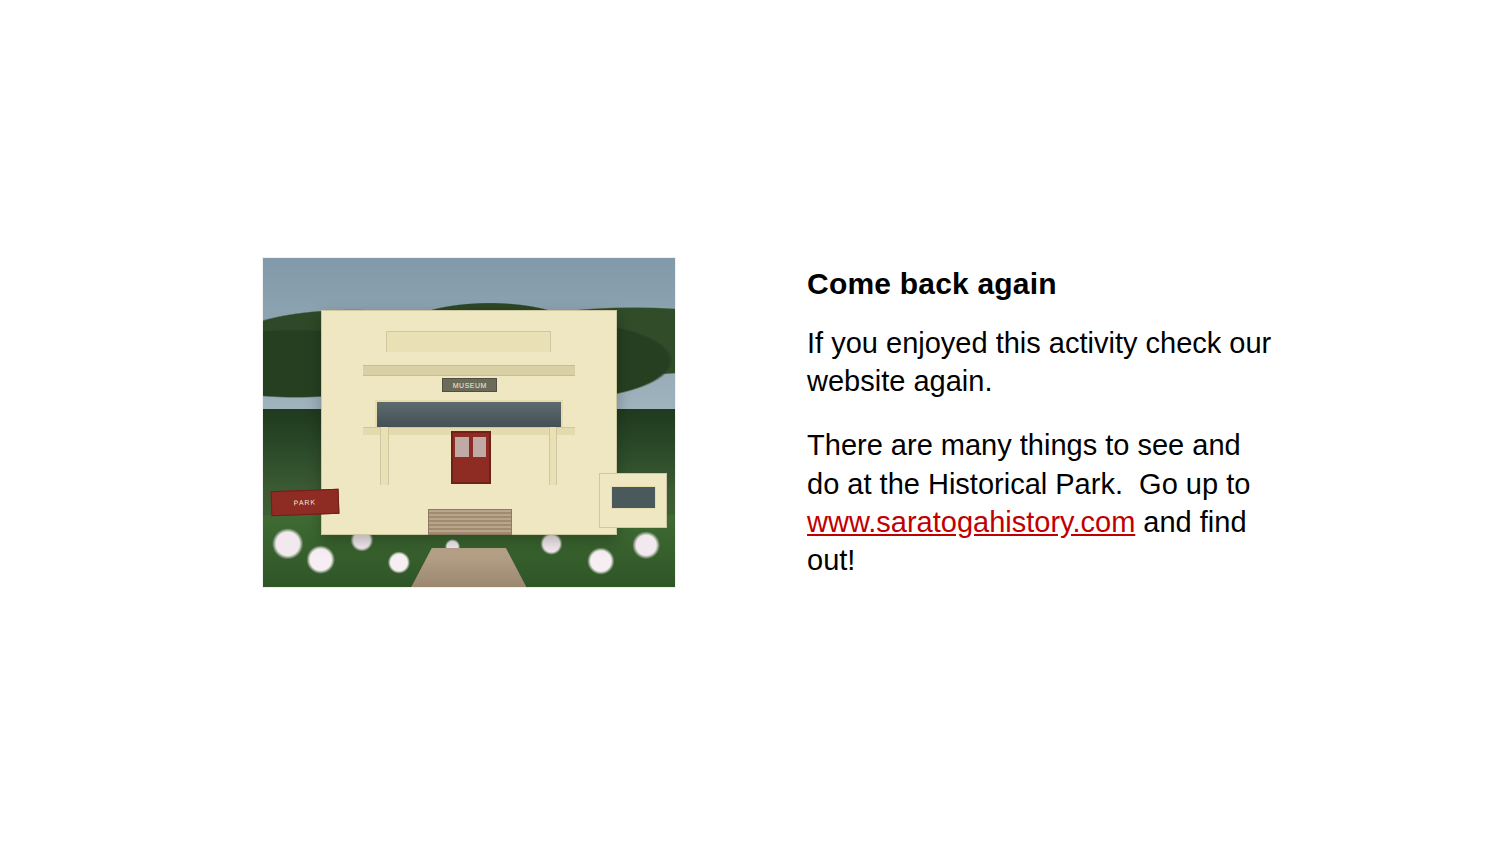MUSEUM
PARK
Come back again
If you enjoyed this activity check our website again.
There are many things to see and do at the Historical Park. Go up to www.saratogahistory.com and find out!